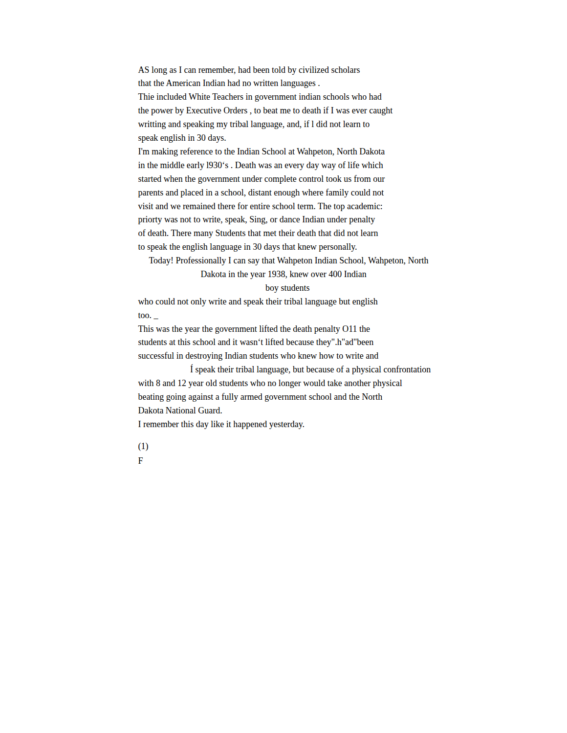AS long as I can remember, had been told by civilized scholars
that the American Indian had no written languages .
Thie included White Teachers in government indian schools who had
the power by Executive Orders , to beat me to death if I was ever caught
writting and speaking my tribal language, and, if l did not learn to
speak english in 30 days.
I'm making reference to the Indian School at Wahpeton, North Dakota
in the middle early l930‘s . Death was an every day way of life which
started when the government under complete control took us from our
parents and placed in a school, distant enough where family could not
visit and we remained there for entire school term. The top academic:
priorty was not to write, speak, Sing, or dance Indian under penalty
of death. There many Students that met their death that did not learn
to speak the english language in 30 days that knew personally.
Today! Professionally I can say that Wahpeton Indian School, Wahpeton, North Dakota in the year 1938, knew over 400 Indian boy students
who could not only write and speak their tribal language but english
too. _
This was the year the government lifted the death penalty O11 the
students at this school and it wasn‘t lifted because they".h"ad"been
successful in destroying Indian students who knew how to write and
Í speak their tribal language, but because of a physical confrontation
with 8 and 12 year old students who no longer would take another physical
beating going against a fully armed government school and the North
Dakota National Guard.
I remember this day like it happened yesterday.
(1)
F